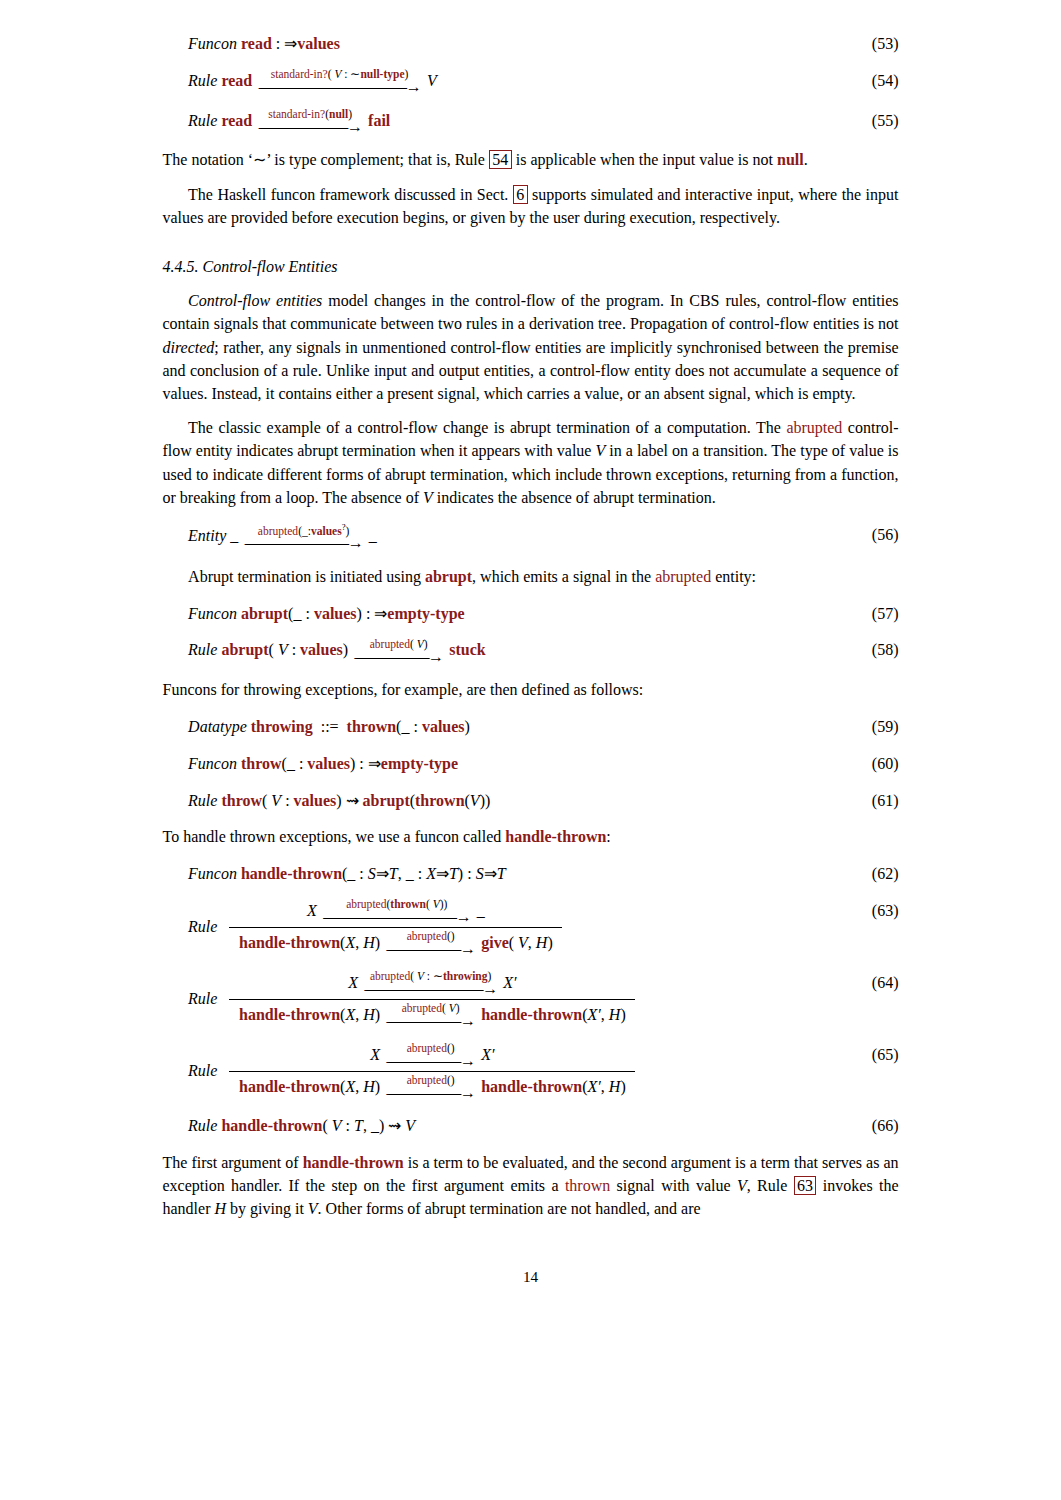Funcon read : ⇒values
(53)
Rule read standard-in?( V : ∼null-type) ——————————→ V
(54)
Rule read standard-in?(null) ——————→ fail
(55)
The notation ‘∼’ is type complement; that is, Rule 54 is applicable when the input value is not null.
The Haskell funcon framework discussed in Sect. 6 supports simulated and interactive input, where the input values are provided before execution begins, or given by the user during execution, respectively.
4.4.5. Control-flow Entities
Control-flow entities model changes in the control-flow of the program. In CBS rules, control-flow entities contain signals that communicate between two rules in a derivation tree. Propagation of control-flow entities is not directed; rather, any signals in unmentioned control-flow entities are implicitly synchronised between the premise and conclusion of a rule. Unlike input and output entities, a control-flow entity does not accumulate a sequence of values. Instead, it contains either a present signal, which carries a value, or an absent signal, which is empty.
The classic example of a control-flow change is abrupt termination of a computation. The abrupted control-flow entity indicates abrupt termination when it appears with value V in a label on a transition. The type of value is used to indicate different forms of abrupt termination, which include thrown exceptions, returning from a function, or breaking from a loop. The absence of V indicates the absence of abrupt termination.
Entity _ abrupted(_:values?) ———————→ _
(56)
Abrupt termination is initiated using abrupt, which emits a signal in the abrupted entity:
Funcon abrupt(_ : values) : ⇒empty-type
(57)
Rule abrupt( V : values) abrupted( V) —————→ stuck
(58)
Funcons for throwing exceptions, for example, are then defined as follows:
Datatype throwing ::= thrown(_ : values)
(59)
Funcon throw(_ : values) : ⇒empty-type
(60)
Rule throw( V : values) ⇝ abrupt(thrown(V))
(61)
To handle thrown exceptions, we use a funcon called handle-thrown:
Funcon handle-thrown(_ : S⇒T, _ : X⇒T) : S⇒T
(62)
Rule X abrupted(thrown( V)) —————————→ _ handle-thrown(X, H) abrupted() —————→ give( V, H)
(63)
Rule X abrupted( V : ∼throwing) ————————→ X′ handle-thrown(X, H) abrupted( V) —————→ handle-thrown(X′, H)
(64)
Rule X abrupted() —————→ X′ handle-thrown(X, H) abrupted() —————→ handle-thrown(X′, H)
(65)
Rule handle-thrown( V : T, _) ⇝ V
(66)
The first argument of handle-thrown is a term to be evaluated, and the second argument is a term that serves as an exception handler. If the step on the first argument emits a thrown signal with value V, Rule 63 invokes the handler H by giving it V. Other forms of abrupt termination are not handled, and are
14